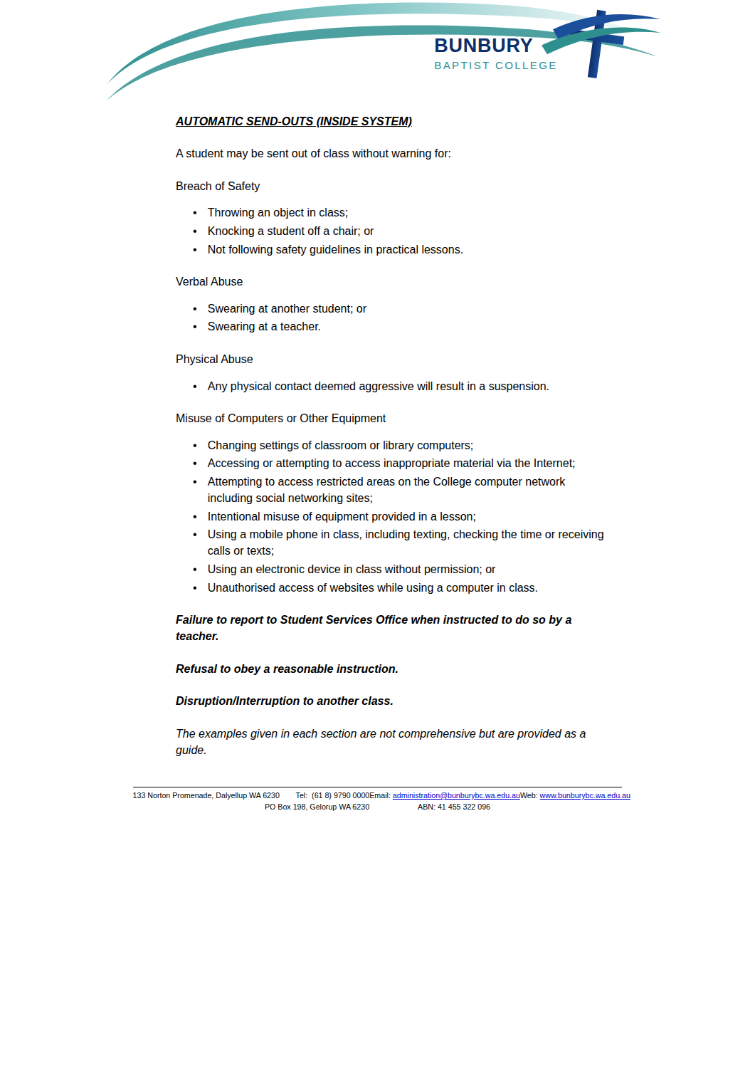BUNBURY BAPTIST COLLEGE
AUTOMATIC SEND-OUTS (INSIDE SYSTEM)
A student may be sent out of class without warning for:
Breach of Safety
Throwing an object in class;
Knocking a student off a chair; or
Not following safety guidelines in practical lessons.
Verbal Abuse
Swearing at another student; or
Swearing at a teacher.
Physical Abuse
Any physical contact deemed aggressive will result in a suspension.
Misuse of Computers or Other Equipment
Changing settings of classroom or library computers;
Accessing or attempting to access inappropriate material via the Internet;
Attempting to access restricted areas on the College computer network including social networking sites;
Intentional misuse of equipment provided in a lesson;
Using a mobile phone in class, including texting, checking the time or receiving calls or texts;
Using an electronic device in class without permission; or
Unauthorised access of websites while using a computer in class.
Failure to report to Student Services Office when instructed to do so by a teacher.
Refusal to obey a reasonable instruction.
Disruption/Interruption to another class.
The examples given in each section are not comprehensive but are provided as a guide.
133 Norton Promenade, Dalyellup WA 6230 Tel: (61 8) 9790 0000 Email: administration@bunburybc.wa.edu.au Web: www.bunburybc.wa.edu.au
PO Box 198, Gelorup WA 6230 ABN: 41 455 322 096